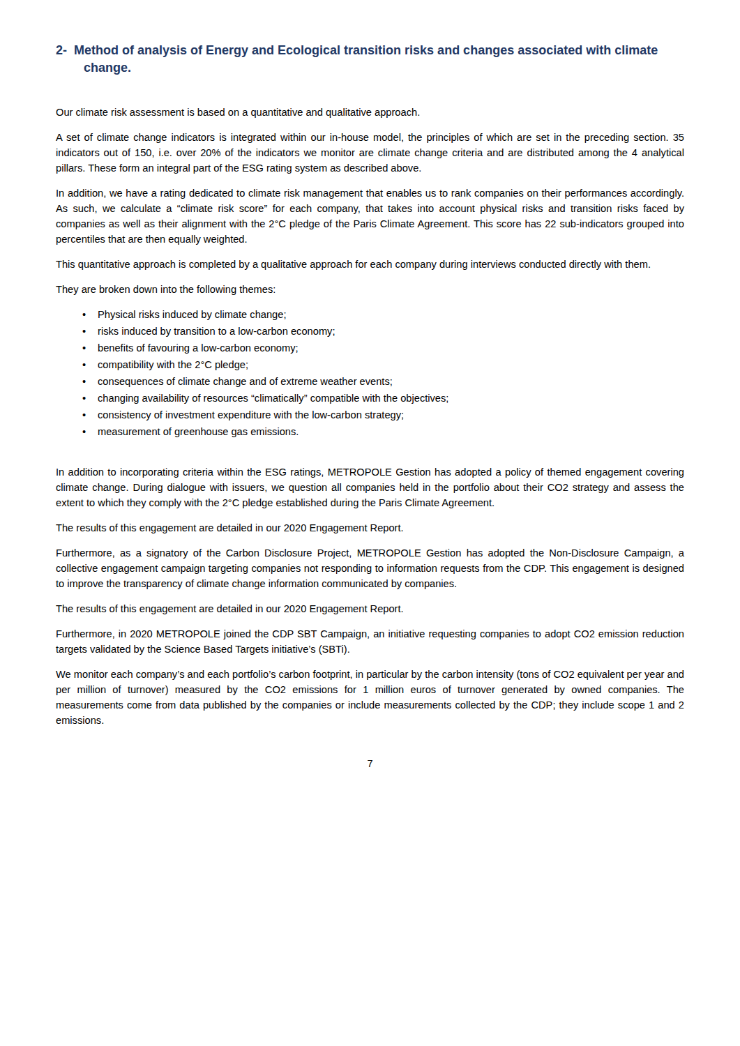2- Method of analysis of Energy and Ecological transition risks and changes associated with climate change.
Our climate risk assessment is based on a quantitative and qualitative approach.
A set of climate change indicators is integrated within our in-house model, the principles of which are set in the preceding section. 35 indicators out of 150, i.e. over 20% of the indicators we monitor are climate change criteria and are distributed among the 4 analytical pillars. These form an integral part of the ESG rating system as described above.
In addition, we have a rating dedicated to climate risk management that enables us to rank companies on their performances accordingly. As such, we calculate a “climate risk score” for each company, that takes into account physical risks and transition risks faced by companies as well as their alignment with the 2°C pledge of the Paris Climate Agreement. This score has 22 sub-indicators grouped into percentiles that are then equally weighted.
This quantitative approach is completed by a qualitative approach for each company during interviews conducted directly with them.
They are broken down into the following themes:
Physical risks induced by climate change;
risks induced by transition to a low-carbon economy;
benefits of favouring a low-carbon economy;
compatibility with the 2°C pledge;
consequences of climate change and of extreme weather events;
changing availability of resources “climatically” compatible with the objectives;
consistency of investment expenditure with the low-carbon strategy;
measurement of greenhouse gas emissions.
In addition to incorporating criteria within the ESG ratings, METROPOLE Gestion has adopted a policy of themed engagement covering climate change. During dialogue with issuers, we question all companies held in the portfolio about their CO2 strategy and assess the extent to which they comply with the 2°C pledge established during the Paris Climate Agreement.
The results of this engagement are detailed in our 2020 Engagement Report.
Furthermore, as a signatory of the Carbon Disclosure Project, METROPOLE Gestion has adopted the Non-Disclosure Campaign, a collective engagement campaign targeting companies not responding to information requests from the CDP. This engagement is designed to improve the transparency of climate change information communicated by companies.
The results of this engagement are detailed in our 2020 Engagement Report.
Furthermore, in 2020 METROPOLE joined the CDP SBT Campaign, an initiative requesting companies to adopt CO2 emission reduction targets validated by the Science Based Targets initiative’s (SBTi).
We monitor each company’s and each portfolio’s carbon footprint, in particular by the carbon intensity (tons of CO2 equivalent per year and per million of turnover) measured by the CO2 emissions for 1 million euros of turnover generated by owned companies. The measurements come from data published by the companies or include measurements collected by the CDP; they include scope 1 and 2 emissions.
7